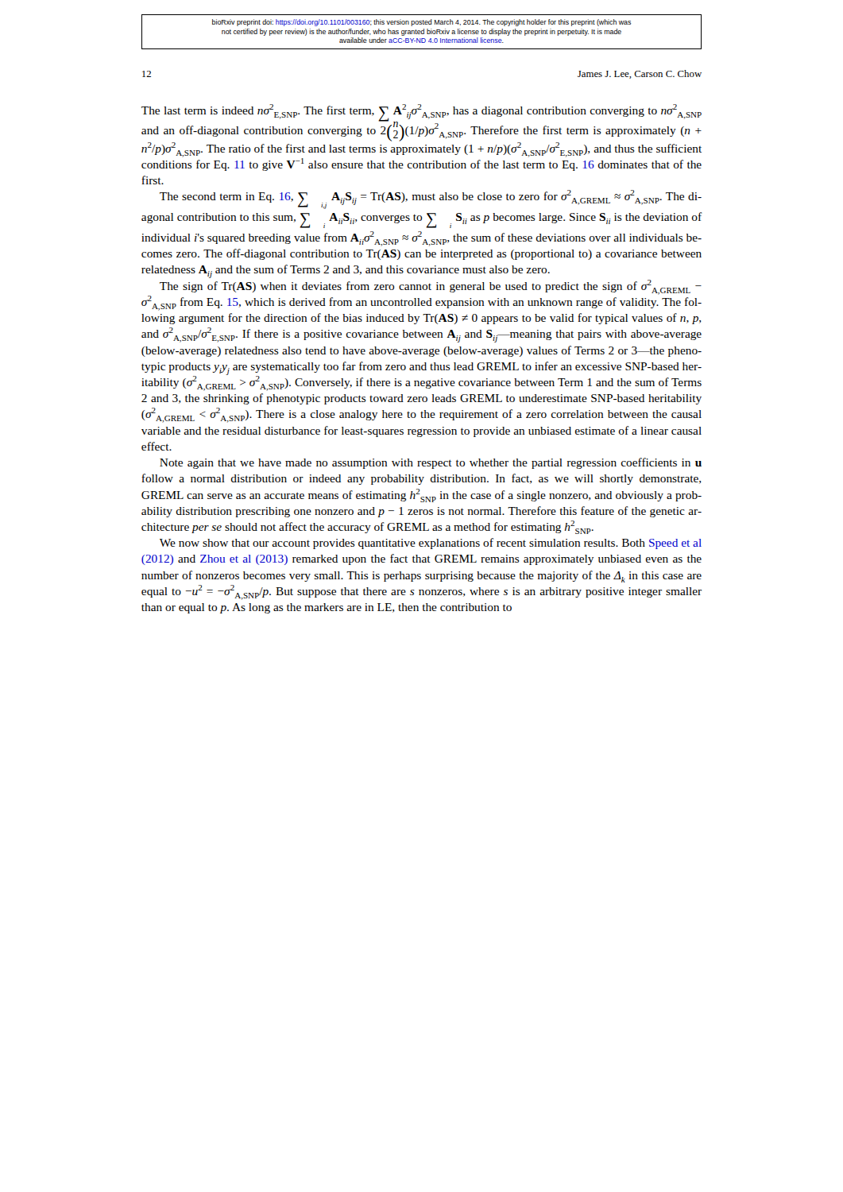bioRxiv preprint doi: https://doi.org/10.1101/003160; this version posted March 4, 2014. The copyright holder for this preprint (which was not certified by peer review) is the author/funder, who has granted bioRxiv a license to display the preprint in perpetuity. It is made available under aCC-BY-ND 4.0 International license.
12 James J. Lee, Carson C. Chow
The last term is indeed nσ2E,SNP. The first term, ∑ A2ijσ2A,SNP, has a diagonal contribution converging to nσ2A,SNP and an off-diagonal contribution converging to 2(n 2)(1/p)σ2A,SNP. Therefore the first term is approximately (n + n2/p)σ2A,SNP. The ratio of the first and last terms is approximately (1 + n/p)(σ2A,SNP/σ2E,SNP), and thus the sufficient conditions for Eq. 11 to give V−1 also ensure that the contribution of the last term to Eq. 16 dominates that of the first.
The second term in Eq. 16, ∑i,j AijSij = Tr(AS), must also be close to zero for σ2A,GREML ≈ σ2A,SNP. The diagonal contribution to this sum, ∑i AiiSii, converges to ∑i Sii as p becomes large. Since Sii is the deviation of individual i's squared breeding value from Aiiσ2A,SNP ≈ σ2A,SNP, the sum of these deviations over all individuals becomes zero. The off-diagonal contribution to Tr(AS) can be interpreted as (proportional to) a covariance between relatedness Aij and the sum of Terms 2 and 3, and this covariance must also be zero.
The sign of Tr(AS) when it deviates from zero cannot in general be used to predict the sign of σ2A,GREML − σ2A,SNP from Eq. 15, which is derived from an uncontrolled expansion with an unknown range of validity. The following argument for the direction of the bias induced by Tr(AS) ≠ 0 appears to be valid for typical values of n, p, and σ2A,SNP/σ2E,SNP. If there is a positive covariance between Aij and Sij—meaning that pairs with above-average (below-average) relatedness also tend to have above-average (below-average) values of Terms 2 or 3—the phenotypic products yiyj are systematically too far from zero and thus lead GREML to infer an excessive SNP-based heritability (σ2A,GREML > σ2A,SNP). Conversely, if there is a negative covariance between Term 1 and the sum of Terms 2 and 3, the shrinking of phenotypic products toward zero leads GREML to underestimate SNP-based heritability (σ2A,GREML < σ2A,SNP). There is a close analogy here to the requirement of a zero correlation between the causal variable and the residual disturbance for least-squares regression to provide an unbiased estimate of a linear causal effect.
Note again that we have made no assumption with respect to whether the partial regression coefficients in u follow a normal distribution or indeed any probability distribution. In fact, as we will shortly demonstrate, GREML can serve as an accurate means of estimating h2SNP in the case of a single nonzero, and obviously a probability distribution prescribing one nonzero and p − 1 zeros is not normal. Therefore this feature of the genetic architecture per se should not affect the accuracy of GREML as a method for estimating h2SNP.
We now show that our account provides quantitative explanations of recent simulation results. Both Speed et al (2012) and Zhou et al (2013) remarked upon the fact that GREML remains approximately unbiased even as the number of nonzeros becomes very small. This is perhaps surprising because the majority of the Δk in this case are equal to −u2 = −σ2A,SNP/p. But suppose that there are s nonzeros, where s is an arbitrary positive integer smaller than or equal to p. As long as the markers are in LE, then the contribution to